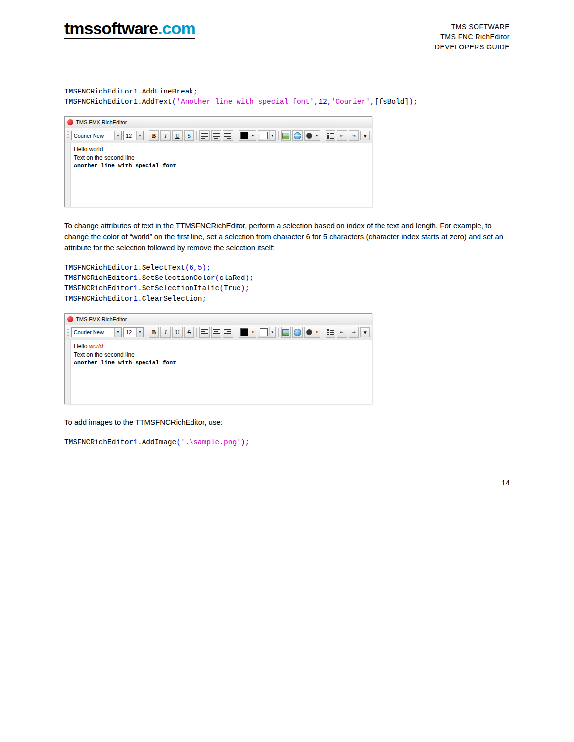tmssoftware. com
TMS SOFTWARE
TMS FNC RichEditor
DEVELOPERS GUIDE
TMSFNCRichEditor1. AddLineBreak;
TMSFNCRichEditor1. AddText('Another line with special font', 12,'Courier',[fsBold]);
TMS FMX RichEditor
Courier New▼
12▼
B
I
U
S
▼
▼
▼
⇤
⇥
▼
Hello world
Text on the second line
Another line with special font
To change attributes of text in the TTMSFNCRichEditor, perform a selection based on index of the text and length. For example, to change the color of “world” on the first line, set a selection from character 6 for 5 characters (character index starts at zero) and set an attribute for the selection followed by remove the selection itself:
TMSFNCRichEditor1. SelectText(6, 5);
TMSFNCRichEditor1. SetSelectionColor(claRed);
TMSFNCRichEditor1. SetSelectionItalic(True);
TMSFNCRichEditor1. ClearSelection;
TMS FMX RichEditor
Courier New▼
12▼
B
I
U
S
▼
▼
▼
⇤
⇥
▼
Hello world
Text on the second line
Another line with special font
To add images to the TTMSFNCRichEditor, use:
TMSFNCRichEditor1. AddImage('.\sample.png');
14